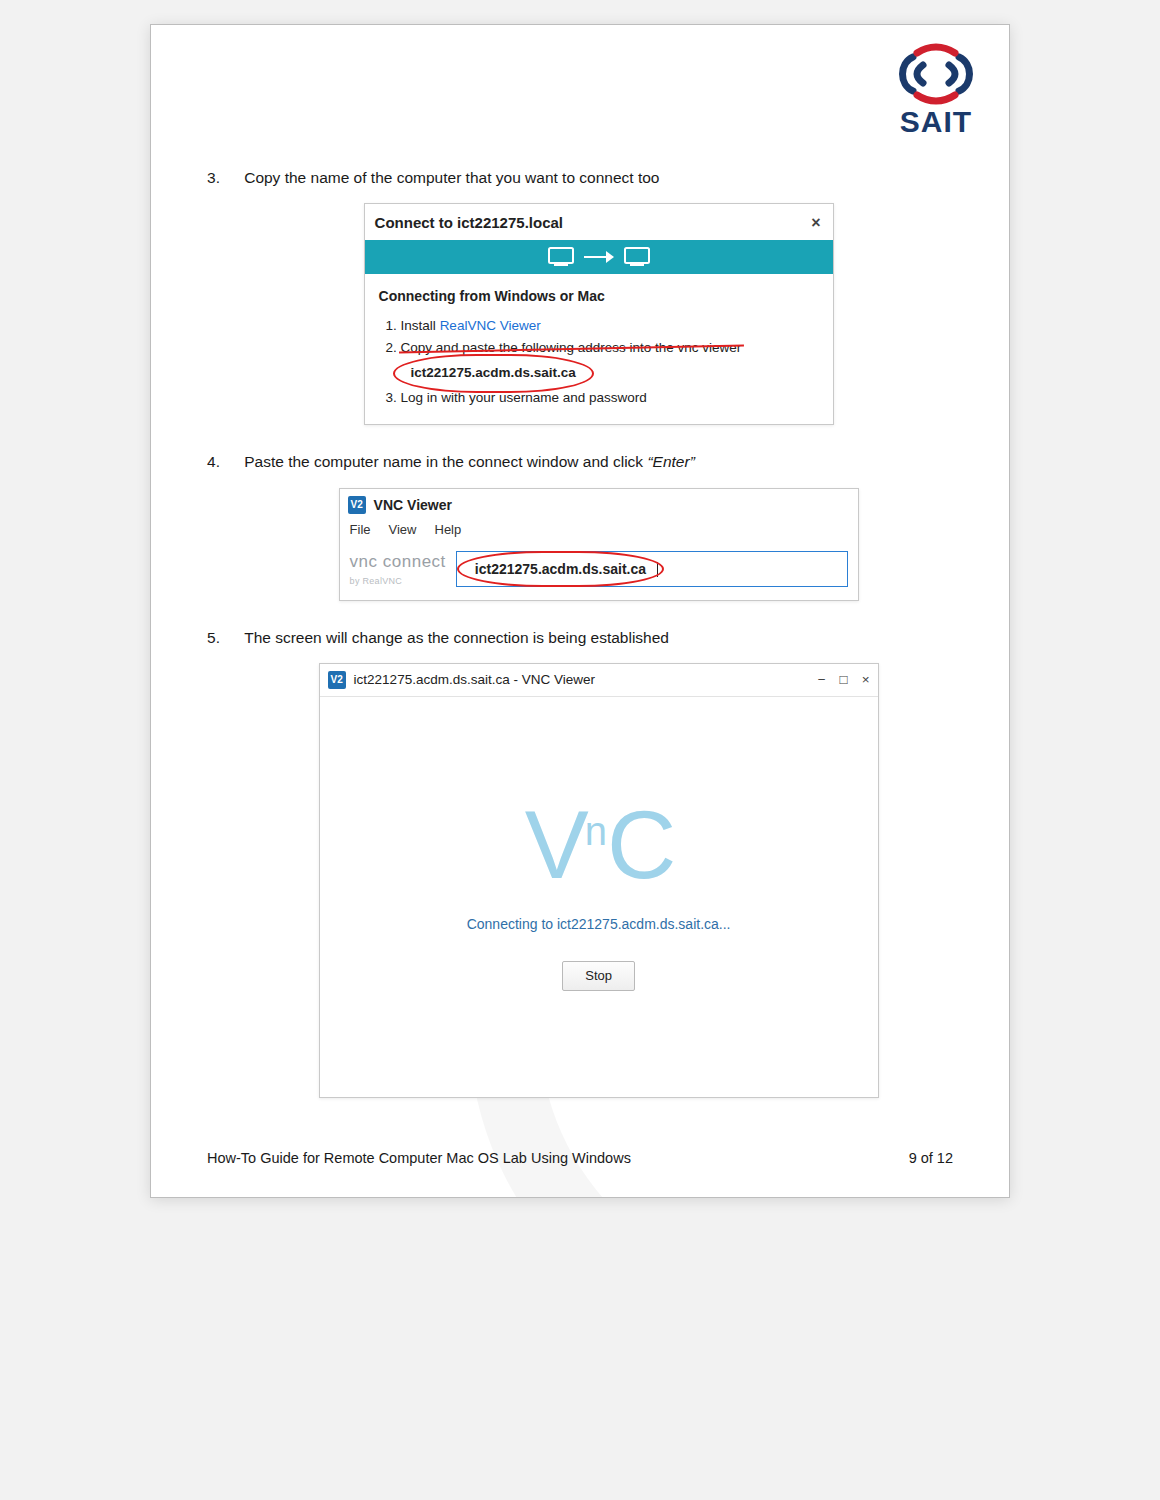SAIT
Copy the name of the computer that you want to connect too
Connect to ict221275.local ×
Connecting from Windows or Mac
Install RealVNC Viewer
Copy and paste the following address into the vnc viewer
ict221275.acdm.ds.sait.ca
Log in with your username and password
Paste the computer name in the connect window and click “Enter”
V2 VNC Viewer
File View Help
vnc connect by RealVNC
ict221275.acdm.ds.sait.ca
The screen will change as the connection is being established
V2 ict221275.acdm.ds.sait.ca - VNC Viewer −□×
VnC
Connecting to ict221275.acdm.ds.sait.ca...
Stop
How-To Guide for Remote Computer Mac OS Lab Using Windows 9 of 12